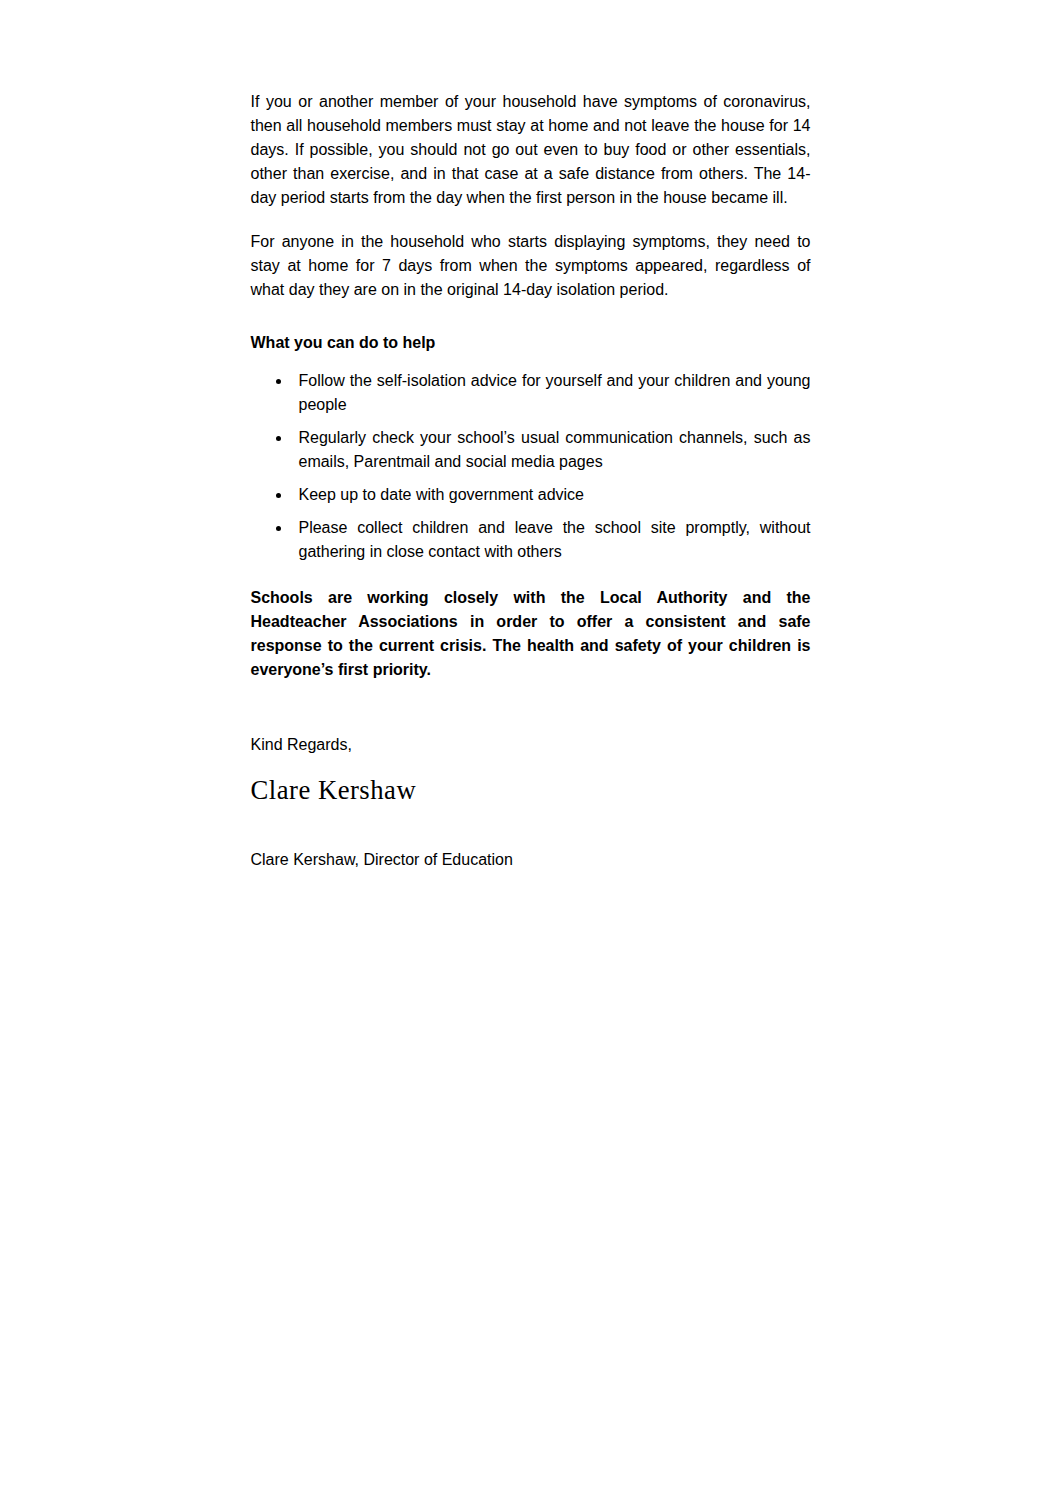If you or another member of your household have symptoms of coronavirus, then all household members must stay at home and not leave the house for 14 days. If possible, you should not go out even to buy food or other essentials, other than exercise, and in that case at a safe distance from others. The 14-day period starts from the day when the first person in the house became ill.
For anyone in the household who starts displaying symptoms, they need to stay at home for 7 days from when the symptoms appeared, regardless of what day they are on in the original 14-day isolation period.
What you can do to help
Follow the self-isolation advice for yourself and your children and young people
Regularly check your school’s usual communication channels, such as emails, Parentmail and social media pages
Keep up to date with government advice
Please collect children and leave the school site promptly, without gathering in close contact with others
Schools are working closely with the Local Authority and the Headteacher Associations in order to offer a consistent and safe response to the current crisis. The health and safety of your children is everyone’s first priority.
Kind Regards,
Clare Kershaw
Clare Kershaw, Director of Education